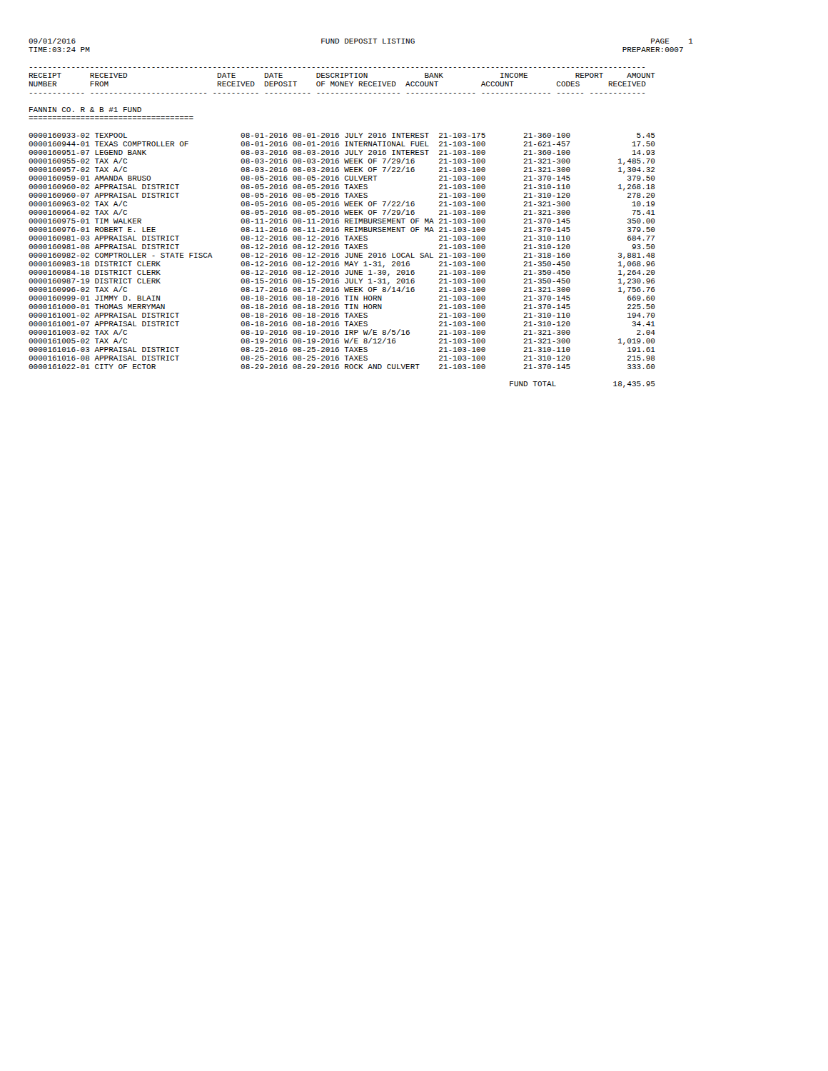09/01/2016 FUND DEPOSIT LISTING PAGE 1 TIME:03:24 PM PREPARER:0007 ----------------------------------------------------------------------------------------------------------------------------------- RECEIPT RECEIVED DATE DATE DESCRIPTION BANK INCOME REPORT AMOUNT NUMBER FROM RECEIVED DEPOSIT OF MONEY RECEIVED ACCOUNT ACCOUNT CODES RECEIVED ------------ ------------------------- ---------- ---------- ------------------ --------------- --------------- ------ ------------ FANNIN CO. R & B #1 FUND =================================== 0000160933-02 TEXPOOL 08-01-2016 08-01-2016 JULY 2016 INTEREST 21-103-175 21-360-100 5.45 0000160944-01 TEXAS COMPTROLLER OF 08-01-2016 08-01-2016 INTERNATIONAL FUEL 21-103-100 21-621-457 17.50 0000160951-07 LEGEND BANK 08-03-2016 08-03-2016 JULY 2016 INTEREST 21-103-100 21-360-100 14.93 0000160955-02 TAX A/C 08-03-2016 08-03-2016 WEEK OF 7/29/16 21-103-100 21-321-300 1,485.70 0000160957-02 TAX A/C 08-03-2016 08-03-2016 WEEK OF 7/22/16 21-103-100 21-321-300 1,304.32 0000160959-01 AMANDA BRUSO 08-05-2016 08-05-2016 CULVERT 21-103-100 21-370-145 379.50 0000160960-02 APPRAISAL DISTRICT 08-05-2016 08-05-2016 TAXES 21-103-100 21-310-110 1,268.18 0000160960-07 APPRAISAL DISTRICT 08-05-2016 08-05-2016 TAXES 21-103-100 21-310-120 278.20 0000160963-02 TAX A/C 08-05-2016 08-05-2016 WEEK OF 7/22/16 21-103-100 21-321-300 10.19 0000160964-02 TAX A/C 08-05-2016 08-05-2016 WEEK OF 7/29/16 21-103-100 21-321-300 75.41 0000160975-01 TIM WALKER 08-11-2016 08-11-2016 REIMBURSEMENT OF MA 21-103-100 21-370-145 350.00 0000160976-01 ROBERT E. LEE 08-11-2016 08-11-2016 REIMBURSEMENT OF MA 21-103-100 21-370-145 379.50 0000160981-03 APPRAISAL DISTRICT 08-12-2016 08-12-2016 TAXES 21-103-100 21-310-110 684.77 0000160981-08 APPRAISAL DISTRICT 08-12-2016 08-12-2016 TAXES 21-103-100 21-310-120 93.50 0000160982-02 COMPTROLLER - STATE FISCA 08-12-2016 08-12-2016 JUNE 2016 LOCAL SAL 21-103-100 21-318-160 3,881.48 0000160983-18 DISTRICT CLERK 08-12-2016 08-12-2016 MAY 1-31, 2016 21-103-100 21-350-450 1,068.96 0000160984-18 DISTRICT CLERK 08-12-2016 08-12-2016 JUNE 1-30, 2016 21-103-100 21-350-450 1,264.20 0000160987-19 DISTRICT CLERK 08-15-2016 08-15-2016 JULY 1-31, 2016 21-103-100 21-350-450 1,230.96 0000160996-02 TAX A/C 08-17-2016 08-17-2016 WEEK OF 8/14/16 21-103-100 21-321-300 1,756.76 0000160999-01 JIMMY D. BLAIN 08-18-2016 08-18-2016 TIN HORN 21-103-100 21-370-145 669.60 0000161000-01 THOMAS MERRYMAN 08-18-2016 08-18-2016 TIN HORN 21-103-100 21-370-145 225.50 0000161001-02 APPRAISAL DISTRICT 08-18-2016 08-18-2016 TAXES 21-103-100 21-310-110 194.70 0000161001-07 APPRAISAL DISTRICT 08-18-2016 08-18-2016 TAXES 21-103-100 21-310-120 34.41 0000161003-02 TAX A/C 08-19-2016 08-19-2016 IRP W/E 8/5/16 21-103-100 21-321-300 2.04 0000161005-02 TAX A/C 08-19-2016 08-19-2016 W/E 8/12/16 21-103-100 21-321-300 1,019.00 0000161016-03 APPRAISAL DISTRICT 08-25-2016 08-25-2016 TAXES 21-103-100 21-310-110 191.61 0000161016-08 APPRAISAL DISTRICT 08-25-2016 08-25-2016 TAXES 21-103-100 21-310-120 215.98 0000161022-01 CITY OF ECTOR 08-29-2016 08-29-2016 ROCK AND CULVERT 21-103-100 21-370-145 333.60 FUND TOTAL 18,435.95